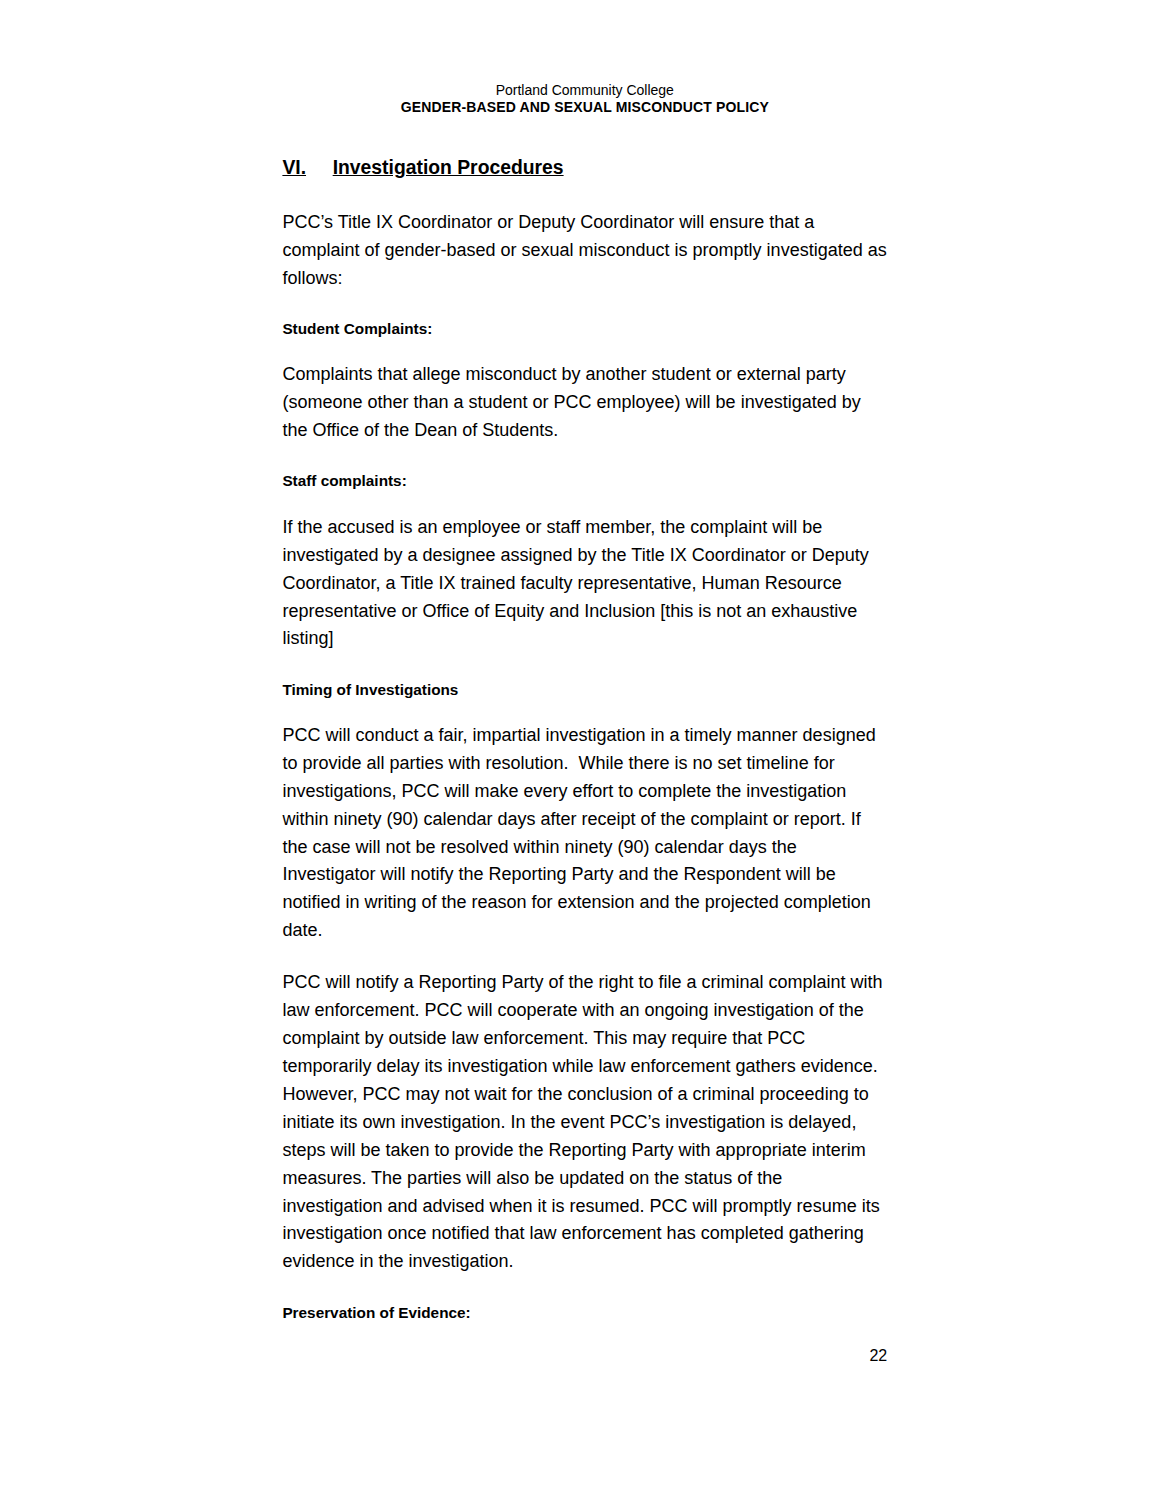Portland Community College
GENDER-BASED AND SEXUAL MISCONDUCT POLICY
VI. Investigation Procedures
PCC’s Title IX Coordinator or Deputy Coordinator will ensure that a complaint of gender-based or sexual misconduct is promptly investigated as follows:
Student Complaints:
Complaints that allege misconduct by another student or external party (someone other than a student or PCC employee) will be investigated by the Office of the Dean of Students.
Staff complaints:
If the accused is an employee or staff member, the complaint will be investigated by a designee assigned by the Title IX Coordinator or Deputy Coordinator, a Title IX trained faculty representative, Human Resource representative or Office of Equity and Inclusion [this is not an exhaustive listing]
Timing of Investigations
PCC will conduct a fair, impartial investigation in a timely manner designed to provide all parties with resolution. While there is no set timeline for investigations, PCC will make every effort to complete the investigation within ninety (90) calendar days after receipt of the complaint or report. If the case will not be resolved within ninety (90) calendar days the Investigator will notify the Reporting Party and the Respondent will be notified in writing of the reason for extension and the projected completion date.
PCC will notify a Reporting Party of the right to file a criminal complaint with law enforcement. PCC will cooperate with an ongoing investigation of the complaint by outside law enforcement. This may require that PCC temporarily delay its investigation while law enforcement gathers evidence. However, PCC may not wait for the conclusion of a criminal proceeding to initiate its own investigation. In the event PCC’s investigation is delayed, steps will be taken to provide the Reporting Party with appropriate interim measures. The parties will also be updated on the status of the investigation and advised when it is resumed. PCC will promptly resume its investigation once notified that law enforcement has completed gathering evidence in the investigation.
Preservation of Evidence:
22